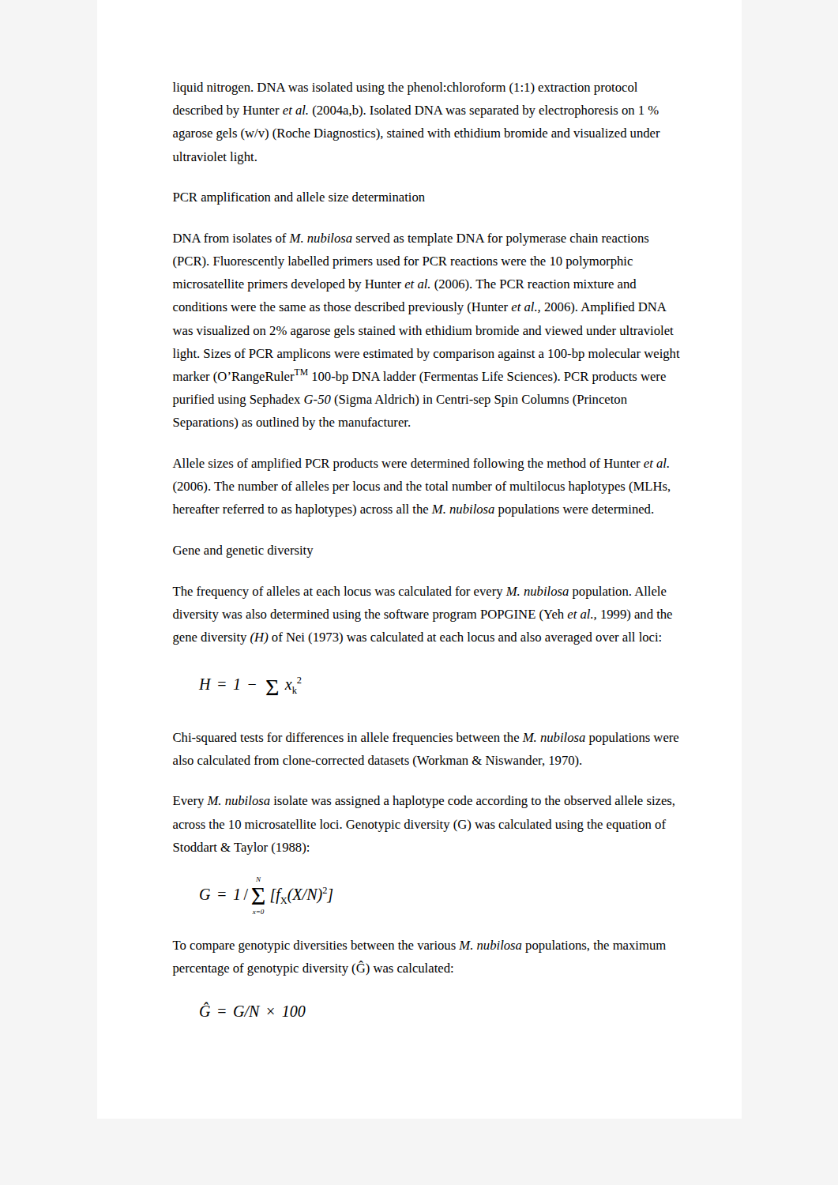liquid nitrogen. DNA was isolated using the phenol:chloroform (1:1) extraction protocol described by Hunter et al. (2004a,b). Isolated DNA was separated by electrophoresis on 1 % agarose gels (w/v) (Roche Diagnostics), stained with ethidium bromide and visualized under ultraviolet light.
PCR amplification and allele size determination
DNA from isolates of M. nubilosa served as template DNA for polymerase chain reactions (PCR). Fluorescently labelled primers used for PCR reactions were the 10 polymorphic microsatellite primers developed by Hunter et al. (2006). The PCR reaction mixture and conditions were the same as those described previously (Hunter et al., 2006). Amplified DNA was visualized on 2% agarose gels stained with ethidium bromide and viewed under ultraviolet light. Sizes of PCR amplicons were estimated by comparison against a 100-bp molecular weight marker (O’RangeRulerTM 100-bp DNA ladder (Fermentas Life Sciences). PCR products were purified using Sephadex G-50 (Sigma Aldrich) in Centri-sep Spin Columns (Princeton Separations) as outlined by the manufacturer.
Allele sizes of amplified PCR products were determined following the method of Hunter et al. (2006). The number of alleles per locus and the total number of multilocus haplotypes (MLHs, hereafter referred to as haplotypes) across all the M. nubilosa populations were determined.
Gene and genetic diversity
The frequency of alleles at each locus was calculated for every M. nubilosa population. Allele diversity was also determined using the software program POPGINE (Yeh et al., 1999) and the gene diversity (H) of Nei (1973) was calculated at each locus and also averaged over all loci:
H = 1 − Σ xk2
Chi-squared tests for differences in allele frequencies between the M. nubilosa populations were also calculated from clone-corrected datasets (Workman & Niswander, 1970).
Every M. nubilosa isolate was assigned a haplotype code according to the observed allele sizes, across the 10 microsatellite loci. Genotypic diversity (G) was calculated using the equation of Stoddart & Taylor (1988):
G = 1/NΣx=0 [fX(X/N)2]
To compare genotypic diversities between the various M. nubilosa populations, the maximum percentage of genotypic diversity (Ĝ) was calculated:
Ĝ = G/N × 100